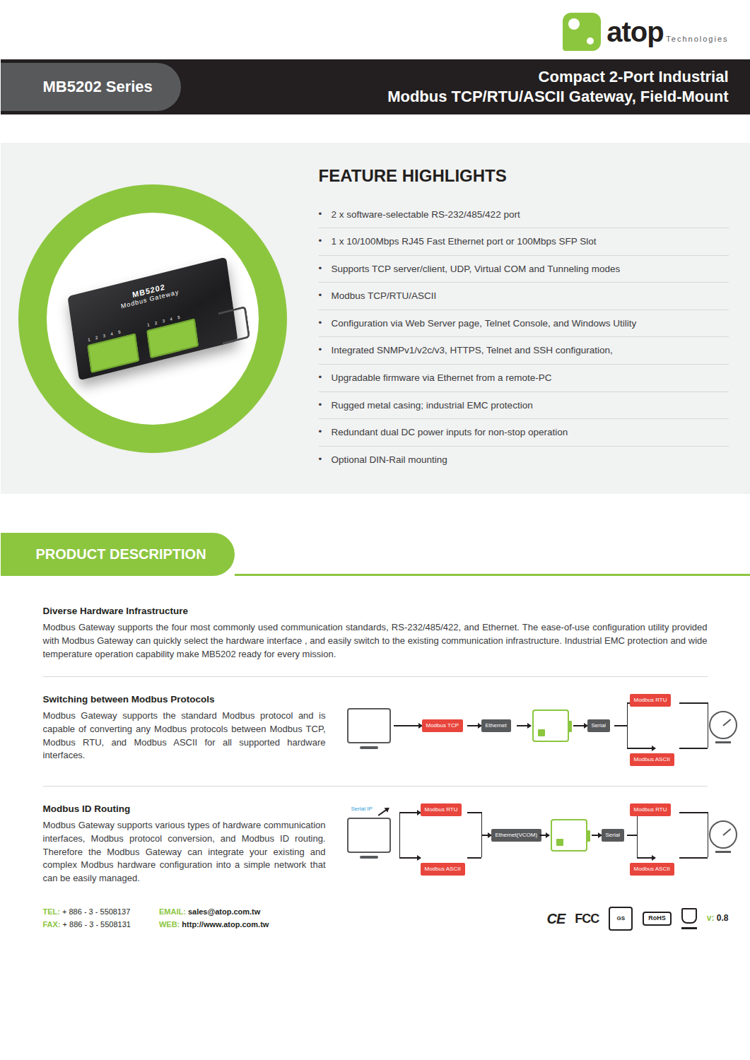atop Technologies
MB5202 Series
Compact 2-Port Industrial
Modbus TCP/RTU/ASCII Gateway, Field-Mount
MB5202 Modbus Gateway
FEATURE HIGHLIGHTS
2 x software-selectable RS-232/485/422 port
1 x 10/100Mbps RJ45 Fast Ethernet port or 100Mbps SFP Slot
Supports TCP server/client, UDP, Virtual COM and Tunneling modes
Modbus TCP/RTU/ASCII
Configuration via Web Server page, Telnet Console, and Windows Utility
Integrated SNMPv1/v2c/v3, HTTPS, Telnet and SSH configuration,
Upgradable firmware via Ethernet from a remote-PC
Rugged metal casing; industrial EMC protection
Redundant dual DC power inputs for non-stop operation
Optional DIN-Rail mounting
PRODUCT DESCRIPTION
Diverse Hardware Infrastructure
Modbus Gateway supports the four most commonly used communication standards, RS-232/485/422, and Ethernet. The ease-of-use configuration utility provided with Modbus Gateway can quickly select the hardware interface , and easily switch to the existing communication infrastructure. Industrial EMC protection and wide temperature operation capability make MB5202 ready for every mission.
Switching between Modbus Protocols
Modbus Gateway supports the standard Modbus protocol and is capable of converting any Modbus protocols between Modbus TCP, Modbus RTU, and Modbus ASCII for all supported hardware interfaces.
Modbus TCP
Ethernet
Serial
Modbus RTU Modbus ASCII
Modbus ID Routing
Modbus Gateway supports various types of hardware communication interfaces, Modbus protocol conversion, and Modbus ID routing. Therefore the Modbus Gateway can integrate your existing and complex Modbus hardware configuration into a simple network that can be easily managed.
Serial IP
Modbus RTU Modbus ASCII
Ethernet(VCOM)
Serial
Modbus RTU Modbus ASCII
TEL: + 886 - 3 - 5508137
FAX: + 886 - 3 - 5508131
EMAIL: sales@atop.com.tw
WEB: http://www.atop.com.tw
CE FCC GS RoHS v: 0.8